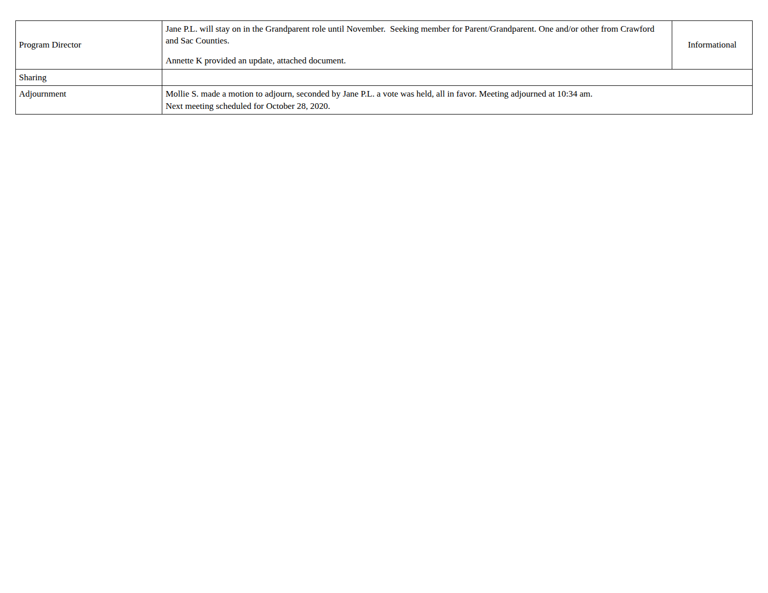| Program Director | Jane P.L. will stay on in the Grandparent role until November. Seeking member for Parent/Grandparent. One and/or other from Crawford and Sac Counties. Annette K provided an update, attached document. | Informational |
| Sharing | |
| Adjournment | Mollie S. made a motion to adjourn, seconded by Jane P.L. a vote was held, all in favor. Meeting adjourned at 10:34 am. Next meeting scheduled for October 28, 2020. |